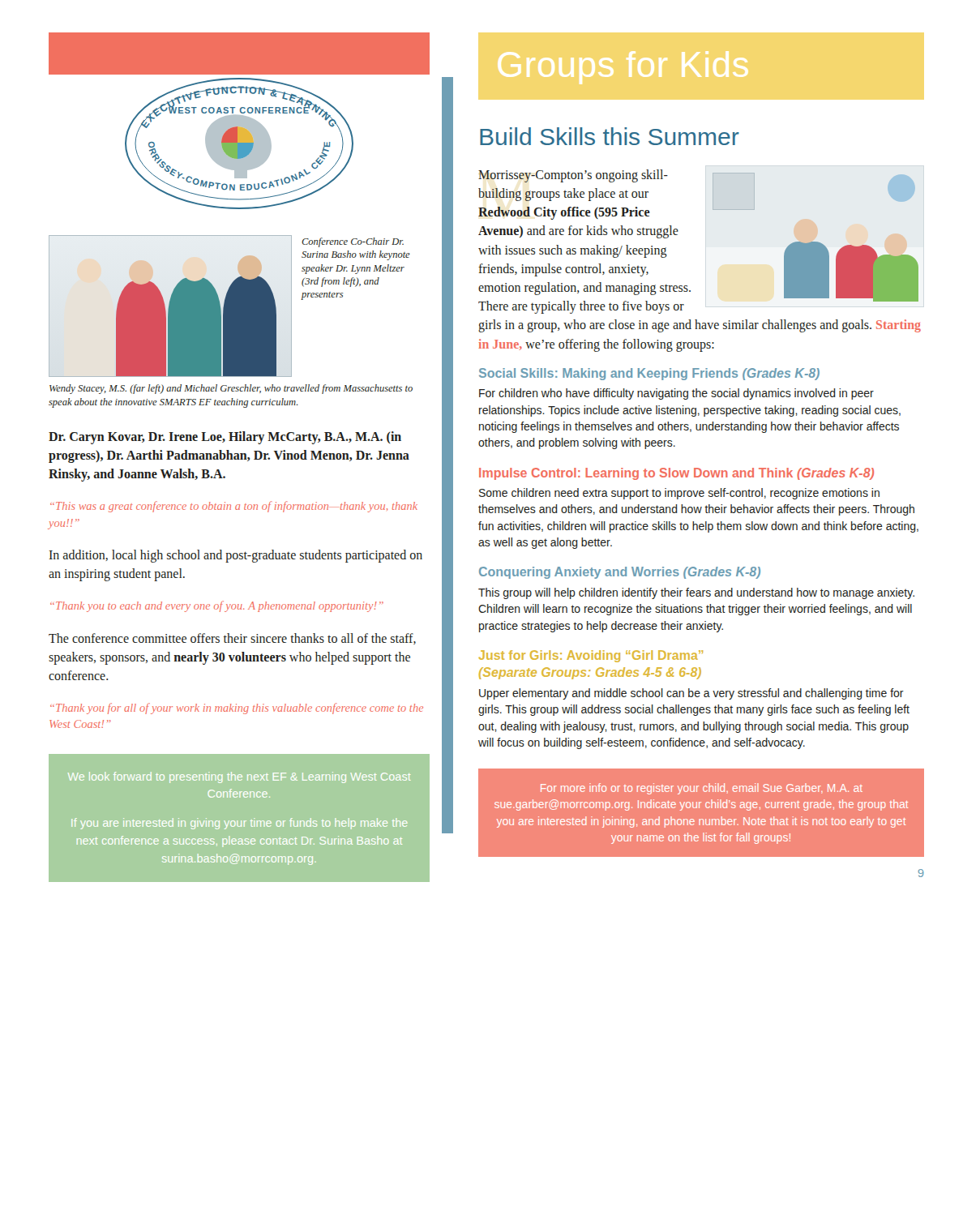EXECUTIVE FUNCTION & LEARNING MORRISSEY-COMPTON EDUCATIONAL CENTER WEST COAST CONFERENCE
Conference Co-Chair Dr. Surina Basho with keynote speaker Dr. Lynn Meltzer (3rd from left), and presenters
Wendy Stacey, M.S. (far left) and Michael Greschler, who travelled from Massachusetts to speak about the innovative SMARTS EF teaching curriculum.
Dr. Caryn Kovar, Dr. Irene Loe, Hilary McCarty, B.A., M.A. (in progress), Dr. Aarthi Padmanabhan, Dr. Vinod Menon, Dr. Jenna Rinsky, and Joanne Walsh, B.A.
“This was a great conference to obtain a ton of information—thank you, thank you!!”
In addition, local high school and post-graduate students participated on an inspiring student panel.
“Thank you to each and every one of you. A phenomenal opportunity!”
The conference committee offers their sincere thanks to all of the staff, speakers, sponsors, and nearly 30 volunteers who helped support the conference.
“Thank you for all of your work in making this valuable conference come to the West Coast!”
We look forward to presenting the next EF & Learning West Coast Conference.
If you are interested in giving your time or funds to help make the next conference a success, please contact Dr. Surina Basho at surina.basho@morrcomp.org.
Groups for Kids
Build Skills this Summer
M
Morrissey-Compton’s ongoing skill-building groups take place at our Redwood City office (595 Price Avenue) and are for kids who struggle with issues such as making/ keeping friends, impulse control, anxiety, emotion regulation, and managing stress. There are typically three to five boys or girls in a group, who are close in age and have similar challenges and goals. Starting in June, we’re offering the following groups:
Social Skills: Making and Keeping Friends (Grades K-8)
For children who have difficulty navigating the social dynamics involved in peer relationships. Topics include active listening, perspective taking, reading social cues, noticing feelings in themselves and others, understanding how their behavior affects others, and problem solving with peers.
Impulse Control: Learning to Slow Down and Think (Grades K-8)
Some children need extra support to improve self-control, recognize emotions in themselves and others, and understand how their behavior affects their peers. Through fun activities, children will practice skills to help them slow down and think before acting, as well as get along better.
Conquering Anxiety and Worries (Grades K-8)
This group will help children identify their fears and understand how to manage anxiety. Children will learn to recognize the situations that trigger their worried feelings, and will practice strategies to help decrease their anxiety.
Just for Girls: Avoiding “Girl Drama”
(Separate Groups: Grades 4-5 & 6-8)
Upper elementary and middle school can be a very stressful and challenging time for girls. This group will address social challenges that many girls face such as feeling left out, dealing with jealousy, trust, rumors, and bullying through social media. This group will focus on building self-esteem, confidence, and self-advocacy.
For more info or to register your child, email Sue Garber, M.A. at sue.garber@morrcomp.org. Indicate your child’s age, current grade, the group that you are interested in joining, and phone number. Note that it is not too early to get your name on the list for fall groups!
9